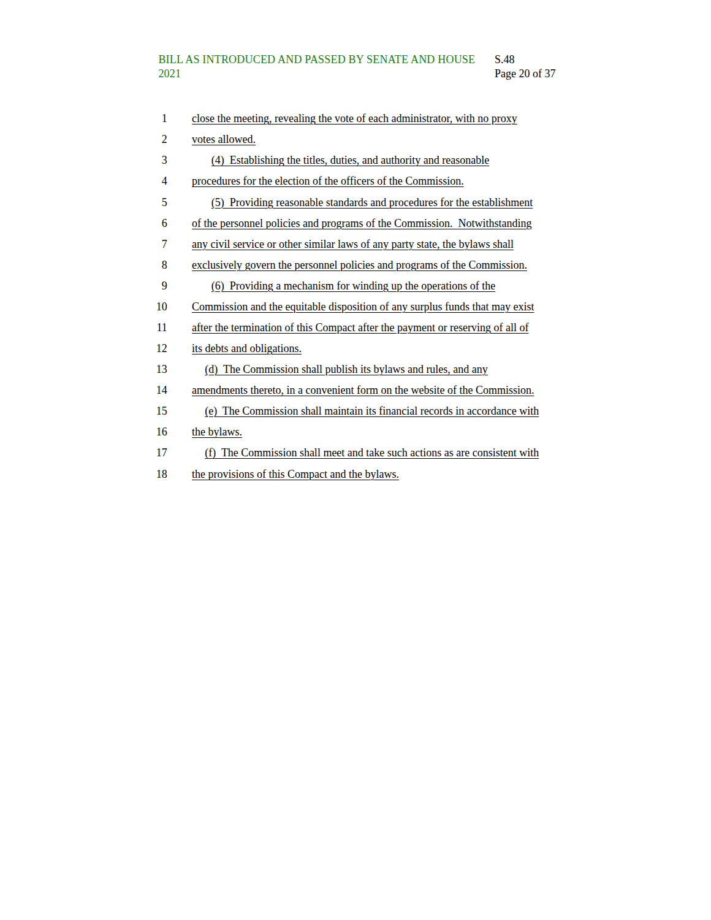BILL AS INTRODUCED AND PASSED BY SENATE AND HOUSE
2021
S.48
Page 20 of 37
1 close the meeting, revealing the vote of each administrator, with no proxy
2 votes allowed.
3 (4) Establishing the titles, duties, and authority and reasonable
4 procedures for the election of the officers of the Commission.
5 (5) Providing reasonable standards and procedures for the establishment
6 of the personnel policies and programs of the Commission. Notwithstanding
7 any civil service or other similar laws of any party state, the bylaws shall
8 exclusively govern the personnel policies and programs of the Commission.
9 (6) Providing a mechanism for winding up the operations of the
10 Commission and the equitable disposition of any surplus funds that may exist
11 after the termination of this Compact after the payment or reserving of all of
12 its debts and obligations.
13 (d) The Commission shall publish its bylaws and rules, and any
14 amendments thereto, in a convenient form on the website of the Commission.
15 (e) The Commission shall maintain its financial records in accordance with
16 the bylaws.
17 (f) The Commission shall meet and take such actions as are consistent with
18 the provisions of this Compact and the bylaws.